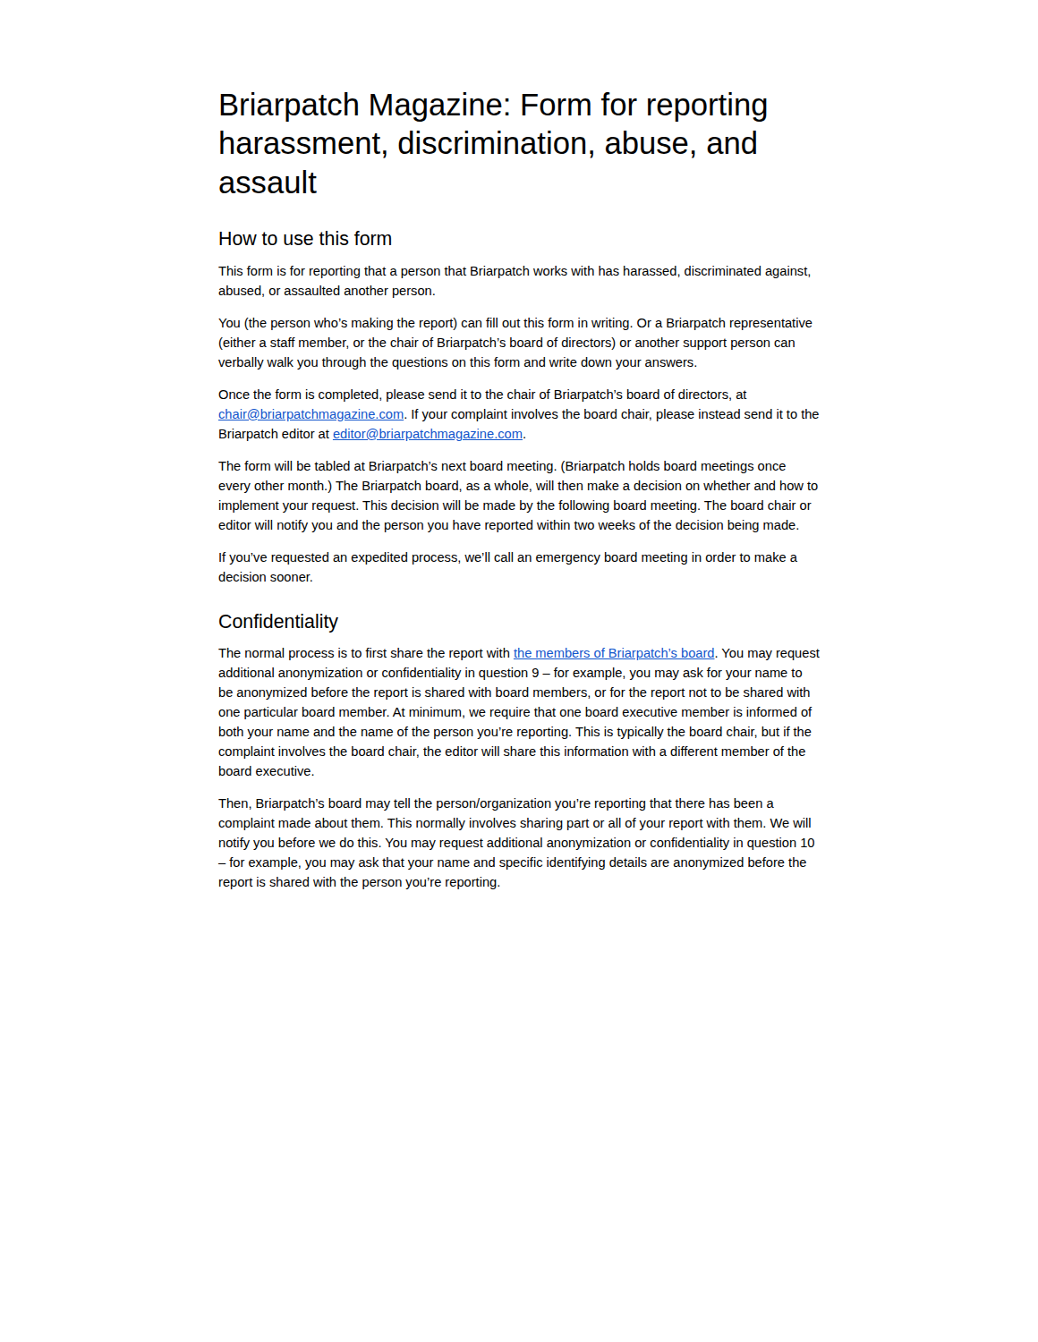Briarpatch Magazine: Form for reporting harassment, discrimination, abuse, and assault
How to use this form
This form is for reporting that a person that Briarpatch works with has harassed, discriminated against, abused, or assaulted another person.
You (the person who’s making the report) can fill out this form in writing. Or a Briarpatch representative (either a staff member, or the chair of Briarpatch’s board of directors) or another support person can verbally walk you through the questions on this form and write down your answers.
Once the form is completed, please send it to the chair of Briarpatch’s board of directors, at chair@briarpatchmagazine.com. If your complaint involves the board chair, please instead send it to the Briarpatch editor at editor@briarpatchmagazine.com.
The form will be tabled at Briarpatch’s next board meeting. (Briarpatch holds board meetings once every other month.) The Briarpatch board, as a whole, will then make a decision on whether and how to implement your request. This decision will be made by the following board meeting. The board chair or editor will notify you and the person you have reported within two weeks of the decision being made.
If you’ve requested an expedited process, we’ll call an emergency board meeting in order to make a decision sooner.
Confidentiality
The normal process is to first share the report with the members of Briarpatch’s board. You may request additional anonymization or confidentiality in question 9 – for example, you may ask for your name to be anonymized before the report is shared with board members, or for the report not to be shared with one particular board member. At minimum, we require that one board executive member is informed of both your name and the name of the person you’re reporting. This is typically the board chair, but if the complaint involves the board chair, the editor will share this information with a different member of the board executive.
Then, Briarpatch’s board may tell the person/organization you’re reporting that there has been a complaint made about them. This normally involves sharing part or all of your report with them. We will notify you before we do this. You may request additional anonymization or confidentiality in question 10 – for example, you may ask that your name and specific identifying details are anonymized before the report is shared with the person you’re reporting.